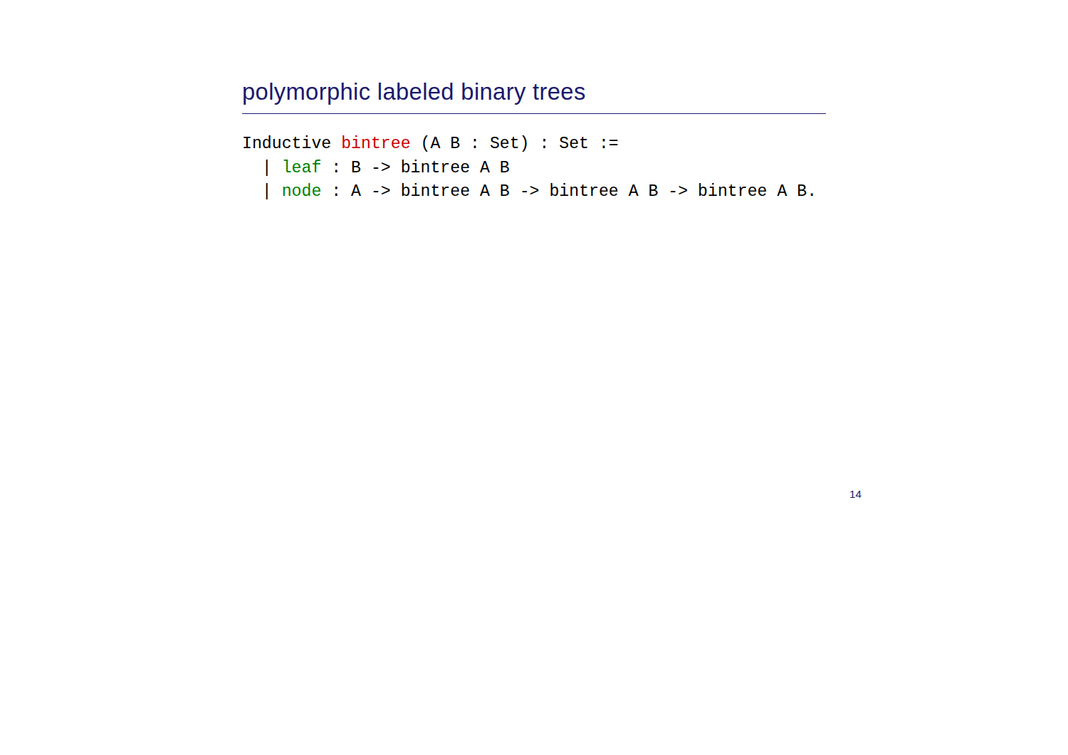polymorphic labeled binary trees
Inductive bintree (A B : Set) : Set :=
  | leaf : B -> bintree A B
  | node : A -> bintree A B -> bintree A B -> bintree A B.
14